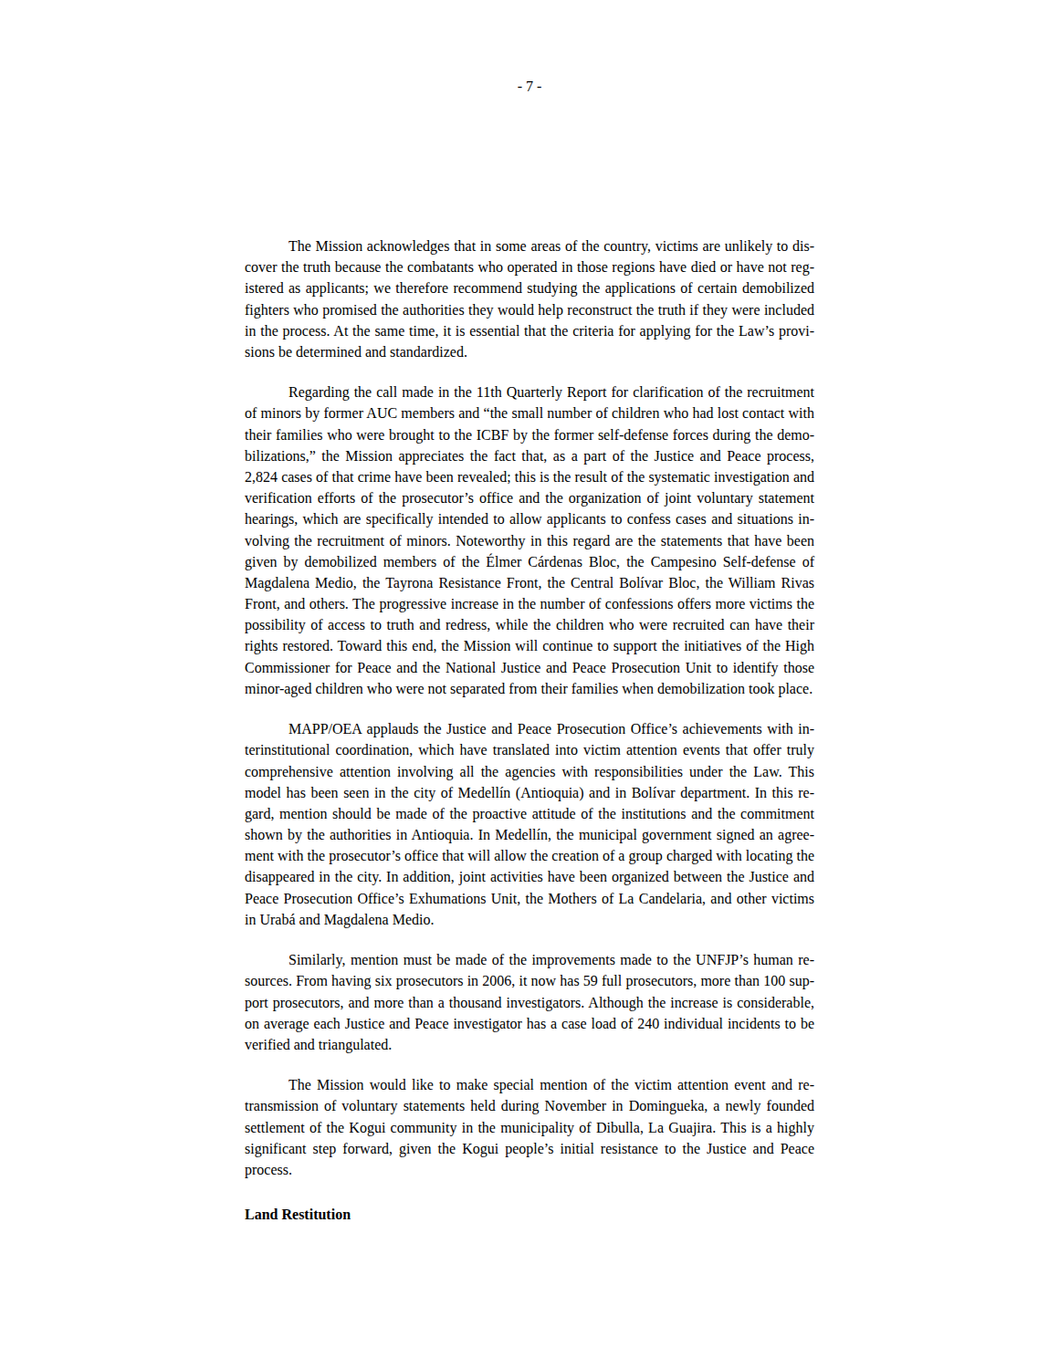- 7 -
The Mission acknowledges that in some areas of the country, victims are unlikely to discover the truth because the combatants who operated in those regions have died or have not registered as applicants; we therefore recommend studying the applications of certain demobilized fighters who promised the authorities they would help reconstruct the truth if they were included in the process. At the same time, it is essential that the criteria for applying for the Law’s provisions be determined and standardized.
Regarding the call made in the 11th Quarterly Report for clarification of the recruitment of minors by former AUC members and “the small number of children who had lost contact with their families who were brought to the ICBF by the former self-defense forces during the demobilizations,” the Mission appreciates the fact that, as a part of the Justice and Peace process, 2,824 cases of that crime have been revealed; this is the result of the systematic investigation and verification efforts of the prosecutor’s office and the organization of joint voluntary statement hearings, which are specifically intended to allow applicants to confess cases and situations involving the recruitment of minors. Noteworthy in this regard are the statements that have been given by demobilized members of the Élmer Cárdenas Bloc, the Campesino Self-defense of Magdalena Medio, the Tayrona Resistance Front, the Central Bolívar Bloc, the William Rivas Front, and others. The progressive increase in the number of confessions offers more victims the possibility of access to truth and redress, while the children who were recruited can have their rights restored. Toward this end, the Mission will continue to support the initiatives of the High Commissioner for Peace and the National Justice and Peace Prosecution Unit to identify those minor-aged children who were not separated from their families when demobilization took place.
MAPP/OEA applauds the Justice and Peace Prosecution Office’s achievements with interinstitutional coordination, which have translated into victim attention events that offer truly comprehensive attention involving all the agencies with responsibilities under the Law. This model has been seen in the city of Medellín (Antioquia) and in Bolívar department. In this regard, mention should be made of the proactive attitude of the institutions and the commitment shown by the authorities in Antioquia. In Medellín, the municipal government signed an agreement with the prosecutor’s office that will allow the creation of a group charged with locating the disappeared in the city. In addition, joint activities have been organized between the Justice and Peace Prosecution Office’s Exhumations Unit, the Mothers of La Candelaria, and other victims in Urabá and Magdalena Medio.
Similarly, mention must be made of the improvements made to the UNFJP’s human resources. From having six prosecutors in 2006, it now has 59 full prosecutors, more than 100 support prosecutors, and more than a thousand investigators. Although the increase is considerable, on average each Justice and Peace investigator has a case load of 240 individual incidents to be verified and triangulated.
The Mission would like to make special mention of the victim attention event and retransmission of voluntary statements held during November in Domingueka, a newly founded settlement of the Kogui community in the municipality of Dibulla, La Guajira. This is a highly significant step forward, given the Kogui people’s initial resistance to the Justice and Peace process.
Land Restitution